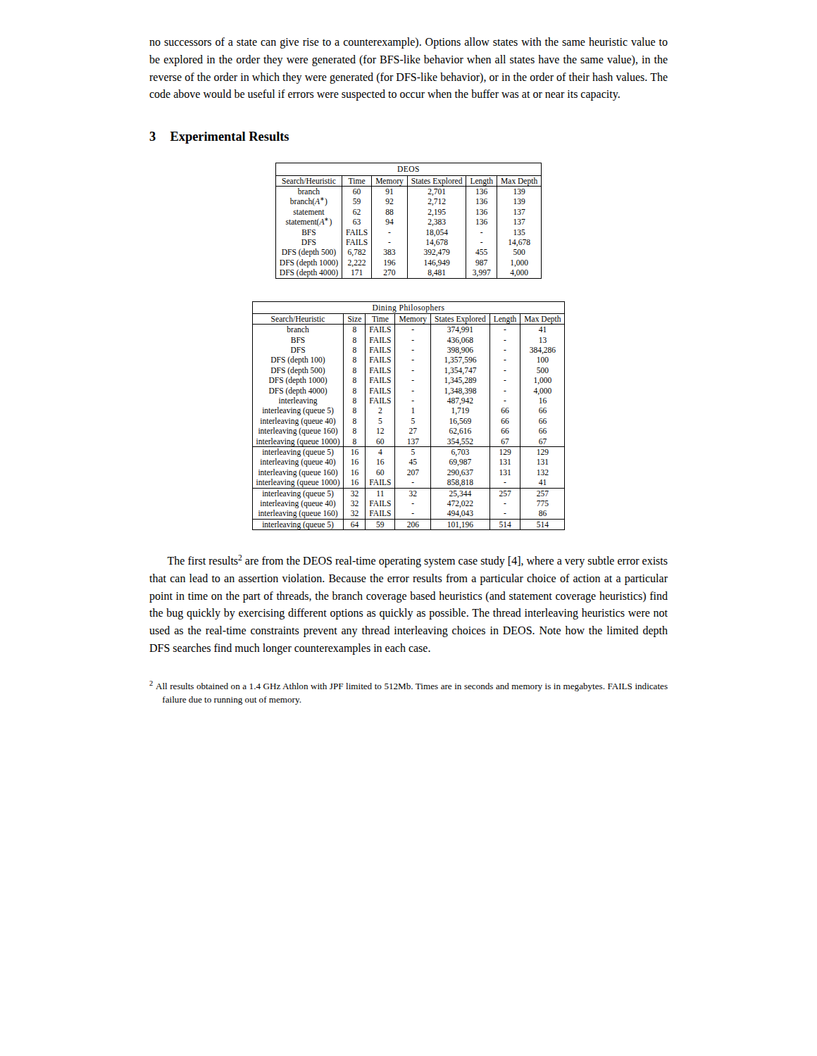no successors of a state can give rise to a counterexample). Options allow states with the same heuristic value to be explored in the order they were generated (for BFS-like behavior when all states have the same value), in the reverse of the order in which they were generated (for DFS-like behavior), or in the order of their hash values. The code above would be useful if errors were suspected to occur when the buffer was at or near its capacity.
3 Experimental Results
DEOS
| Search/Heuristic | Time | Memory | States Explored | Length | Max Depth |
| --- | --- | --- | --- | --- | --- |
| branch | 60 | 91 | 2,701 | 136 | 139 |
| branch( A ∗ ) | 59 | 92 | 2,712 | 136 | 139 |
| statement | 62 | 88 | 2,195 | 136 | 137 |
| statement( A ∗ ) | 63 | 94 | 2,383 | 136 | 137 |
| BFS | FAILS | - | 18,054 | - | 135 |
| DFS | FAILS | - | 14,678 | - | 14,678 |
| DFS (depth 500) | 6,782 | 383 | 392,479 | 455 | 500 |
| DFS (depth 1000) | 2,222 | 196 | 146,949 | 987 | 1,000 |
| DFS (depth 4000) | 171 | 270 | 8,481 | 3,997 | 4,000 |
Dining Philosophers
| Search/Heuristic | Size | Time | Memory | States Explored | Length | Max Depth |
| --- | --- | --- | --- | --- | --- | --- |
| branch | 8 | FAILS | - | 374,991 | - | 41 |
| BFS | 8 | FAILS | - | 436,068 | - | 13 |
| DFS | 8 | FAILS | - | 398,906 | - | 384,286 |
| DFS (depth 100) | 8 | FAILS | - | 1,357,596 | - | 100 |
| DFS (depth 500) | 8 | FAILS | - | 1,354,747 | - | 500 |
| DFS (depth 1000) | 8 | FAILS | - | 1,345,289 | - | 1,000 |
| DFS (depth 4000) | 8 | FAILS | - | 1,348,398 | - | 4,000 |
| interleaving | 8 | FAILS | - | 487,942 | - | 16 |
| interleaving (queue 5) | 8 | 2 | 1 | 1,719 | 66 | 66 |
| interleaving (queue 40) | 8 | 5 | 5 | 16,569 | 66 | 66 |
| interleaving (queue 160) | 8 | 12 | 27 | 62,616 | 66 | 66 |
| interleaving (queue 1000) | 8 | 60 | 137 | 354,552 | 67 | 67 |
| interleaving (queue 5) | 16 | 4 | 5 | 6,703 | 129 | 129 |
| interleaving (queue 40) | 16 | 16 | 45 | 69,987 | 131 | 131 |
| interleaving (queue 160) | 16 | 60 | 207 | 290,637 | 131 | 132 |
| interleaving (queue 1000) | 16 | FAILS | - | 858,818 | - | 41 |
| interleaving (queue 5) | 32 | 11 | 32 | 25,344 | 257 | 257 |
| interleaving (queue 40) | 32 | FAILS | - | 472,022 | - | 775 |
| interleaving (queue 160) | 32 | FAILS | - | 494,043 | - | 86 |
| interleaving (queue 5) | 64 | 59 | 206 | 101,196 | 514 | 514 |
The first results2 are from the DEOS real-time operating system case study [4], where a very subtle error exists that can lead to an assertion violation. Because the error results from a particular choice of action at a particular point in time on the part of threads, the branch coverage based heuristics (and statement coverage heuristics) find the bug quickly by exercising different options as quickly as possible. The thread interleaving heuristics were not used as the real-time constraints prevent any thread interleaving choices in DEOS. Note how the limited depth DFS searches find much longer counterexamples in each case.
2 All results obtained on a 1.4 GHz Athlon with JPF limited to 512Mb. Times are in seconds and memory is in megabytes. FAILS indicates failure due to running out of memory.